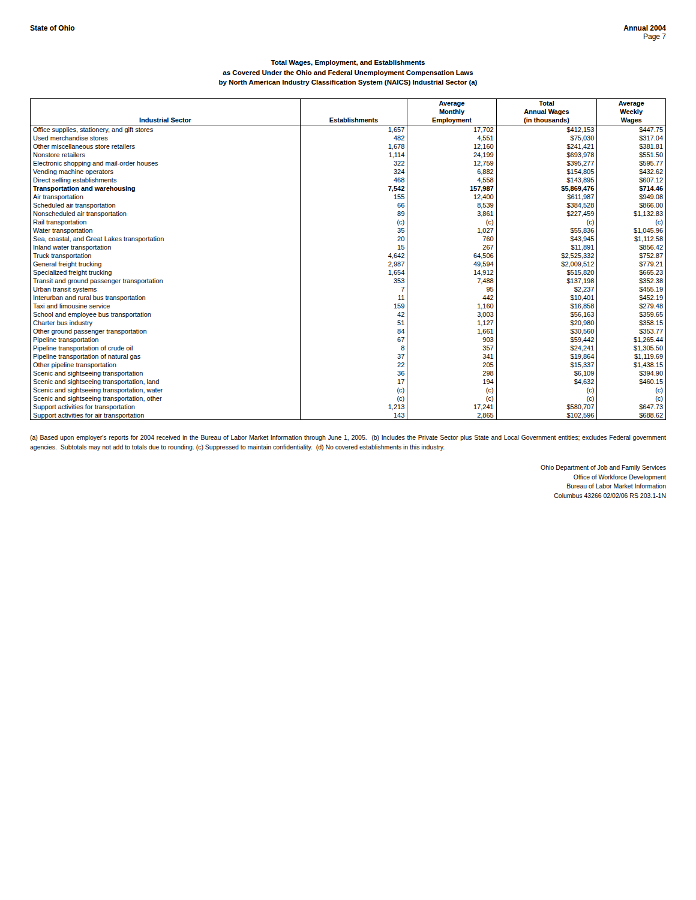State of Ohio
Annual 2004
Page 7
Total Wages, Employment, and Establishments
as Covered Under the Ohio and Federal Unemployment Compensation Laws
by North American Industry Classification System (NAICS) Industrial Sector (a)
| Industrial Sector | Establishments | Average Monthly Employment | Total Annual Wages (in thousands) | Average Weekly Wages |
| --- | --- | --- | --- | --- |
| Office supplies, stationery, and gift stores | 1,657 | 17,702 | $412,153 | $447.75 |
| Used merchandise stores | 482 | 4,551 | $75,030 | $317.04 |
| Other miscellaneous store retailers | 1,678 | 12,160 | $241,421 | $381.81 |
| Nonstore retailers | 1,114 | 24,199 | $693,978 | $551.50 |
| Electronic shopping and mail-order houses | 322 | 12,759 | $395,277 | $595.77 |
| Vending machine operators | 324 | 6,882 | $154,805 | $432.62 |
| Direct selling establishments | 468 | 4,558 | $143,895 | $607.12 |
| Transportation and warehousing | 7,542 | 157,987 | $5,869,476 | $714.46 |
| Air transportation | 155 | 12,400 | $611,987 | $949.08 |
| Scheduled air transportation | 66 | 8,539 | $384,528 | $866.00 |
| Nonscheduled air transportation | 89 | 3,861 | $227,459 | $1,132.83 |
| Rail transportation | (c) | (c) | (c) | (c) |
| Water transportation | 35 | 1,027 | $55,836 | $1,045.96 |
| Sea, coastal, and Great Lakes transportation | 20 | 760 | $43,945 | $1,112.58 |
| Inland water transportation | 15 | 267 | $11,891 | $856.42 |
| Truck transportation | 4,642 | 64,506 | $2,525,332 | $752.87 |
| General freight trucking | 2,987 | 49,594 | $2,009,512 | $779.21 |
| Specialized freight trucking | 1,654 | 14,912 | $515,820 | $665.23 |
| Transit and ground passenger transportation | 353 | 7,488 | $137,198 | $352.38 |
| Urban transit systems | 7 | 95 | $2,237 | $455.19 |
| Interurban and rural bus transportation | 11 | 442 | $10,401 | $452.19 |
| Taxi and limousine service | 159 | 1,160 | $16,858 | $279.48 |
| School and employee bus transportation | 42 | 3,003 | $56,163 | $359.65 |
| Charter bus industry | 51 | 1,127 | $20,980 | $358.15 |
| Other ground passenger transportation | 84 | 1,661 | $30,560 | $353.77 |
| Pipeline transportation | 67 | 903 | $59,442 | $1,265.44 |
| Pipeline transportation of crude oil | 8 | 357 | $24,241 | $1,305.50 |
| Pipeline transportation of natural gas | 37 | 341 | $19,864 | $1,119.69 |
| Other pipeline transportation | 22 | 205 | $15,337 | $1,438.15 |
| Scenic and sightseeing transportation | 36 | 298 | $6,109 | $394.90 |
| Scenic and sightseeing transportation, land | 17 | 194 | $4,632 | $460.15 |
| Scenic and sightseeing transportation, water | (c) | (c) | (c) | (c) |
| Scenic and sightseeing transportation, other | (c) | (c) | (c) | (c) |
| Support activities for transportation | 1,213 | 17,241 | $580,707 | $647.73 |
| Support activities for air transportation | 143 | 2,865 | $102,596 | $688.62 |
(a) Based upon employer's reports for 2004 received in the Bureau of Labor Market Information through June 1, 2005. (b) Includes the Private Sector plus State and Local Government entities; excludes Federal government agencies. Subtotals may not add to totals due to rounding. (c) Suppressed to maintain confidentiality. (d) No covered establishments in this industry.
Ohio Department of Job and Family Services
Office of Workforce Development
Bureau of Labor Market Information
Columbus 43266 02/02/06 RS 203.1-1N